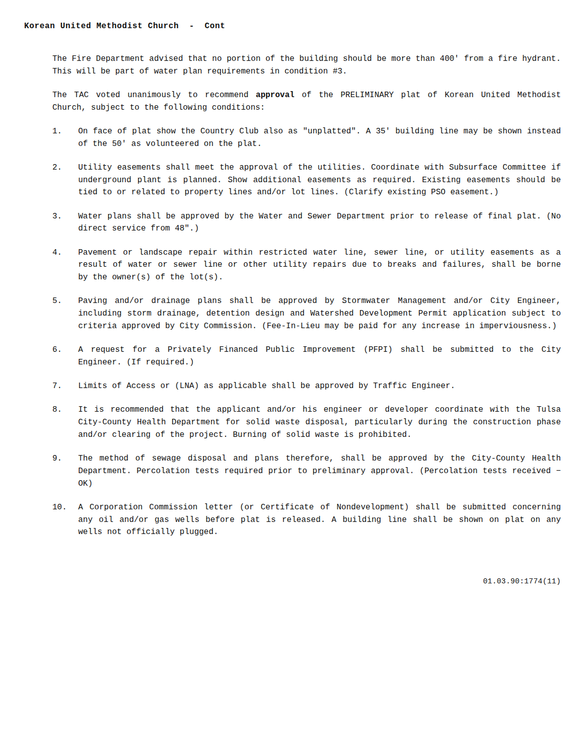Korean United Methodist Church - Cont
The Fire Department advised that no portion of the building should be more than 400' from a fire hydrant. This will be part of water plan requirements in condition #3.
The TAC voted unanimously to recommend approval of the PRELIMINARY plat of Korean United Methodist Church, subject to the following conditions:
On face of plat show the Country Club also as "unplatted". A 35' building line may be shown instead of the 50' as volunteered on the plat.
Utility easements shall meet the approval of the utilities. Coordinate with Subsurface Committee if underground plant is planned. Show additional easements as required. Existing easements should be tied to or related to property lines and/or lot lines. (Clarify existing PSO easement.)
Water plans shall be approved by the Water and Sewer Department prior to release of final plat. (No direct service from 48".)
Pavement or landscape repair within restricted water line, sewer line, or utility easements as a result of water or sewer line or other utility repairs due to breaks and failures, shall be borne by the owner(s) of the lot(s).
Paving and/or drainage plans shall be approved by Stormwater Management and/or City Engineer, including storm drainage, detention design and Watershed Development Permit application subject to criteria approved by City Commission. (Fee-In-Lieu may be paid for any increase in imperviousness.)
A request for a Privately Financed Public Improvement (PFPI) shall be submitted to the City Engineer. (If required.)
Limits of Access or (LNA) as applicable shall be approved by Traffic Engineer.
It is recommended that the applicant and/or his engineer or developer coordinate with the Tulsa City-County Health Department for solid waste disposal, particularly during the construction phase and/or clearing of the project. Burning of solid waste is prohibited.
The method of sewage disposal and plans therefore, shall be approved by the City-County Health Department. Percolation tests required prior to preliminary approval. (Percolation tests received − OK)
A Corporation Commission letter (or Certificate of Nondevelopment) shall be submitted concerning any oil and/or gas wells before plat is released. A building line shall be shown on plat on any wells not officially plugged.
01.03.90:1774(11)